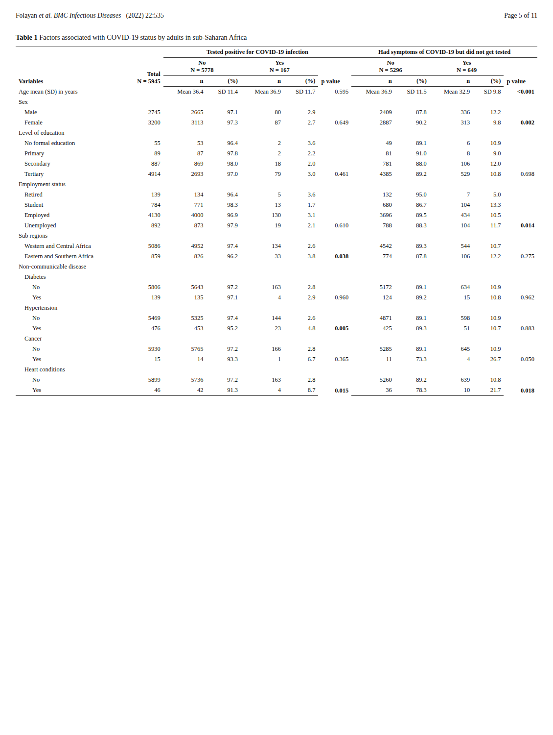Folayan et al. BMC Infectious Diseases (2022) 22:535
Page 5 of 11
Table 1 Factors associated with COVID-19 status by adults in sub-Saharan Africa
| Variables | Total N = 5945 | Tested positive for COVID-19 infection | Had symptoms of COVID-19 but did not get tested |
| --- | --- | --- | --- |
| No N = 5778 | Yes N = 167 | p value | No N = 5296 | Yes N = 649 | p value |
| n | (%) | n | (%) | n | (%) | n | (%) |
| Age mean (SD) in years | | Mean 36.4 | SD 11.4 | Mean 36.9 | SD 11.7 | 0.595 | Mean 36.9 | SD 11.5 | Mean 32.9 | SD 9.8 | <0.001 |
| Sex | | | | | | | | | | | |
| Male | 2745 | 2665 | 97.1 | 80 | 2.9 | 0.649 | 2409 | 87.8 | 336 | 12.2 | 0.002 |
| Female | 3200 | 3113 | 97.3 | 87 | 2.7 | 2887 | 90.2 | 313 | 9.8 |
| Level of education | | | | | | | | | | | |
| No formal education | 55 | 53 | 96.4 | 2 | 3.6 | 0.461 | 49 | 89.1 | 6 | 10.9 | 0.698 |
| Primary | 89 | 87 | 97.8 | 2 | 2.2 | 81 | 91.0 | 8 | 9.0 |
| Secondary | 887 | 869 | 98.0 | 18 | 2.0 | 781 | 88.0 | 106 | 12.0 |
| Tertiary | 4914 | 2693 | 97.0 | 79 | 3.0 | 4385 | 89.2 | 529 | 10.8 |
| Employment status | | | | | | | | | | | |
| Retired | 139 | 134 | 96.4 | 5 | 3.6 | 0.610 | 132 | 95.0 | 7 | 5.0 | 0.014 |
| Student | 784 | 771 | 98.3 | 13 | 1.7 | 680 | 86.7 | 104 | 13.3 |
| Employed | 4130 | 4000 | 96.9 | 130 | 3.1 | 3696 | 89.5 | 434 | 10.5 |
| Unemployed | 892 | 873 | 97.9 | 19 | 2.1 | 788 | 88.3 | 104 | 11.7 |
| Sub regions | | | | | | | | | | | |
| Western and Central Africa | 5086 | 4952 | 97.4 | 134 | 2.6 | 0.038 | 4542 | 89.3 | 544 | 10.7 | 0.275 |
| Eastern and Southern Africa | 859 | 826 | 96.2 | 33 | 3.8 | 774 | 87.8 | 106 | 12.2 |
| Non-communicable disease | | | | | | | | | | | |
| Diabetes | | | | | | | | | | | |
| No | 5806 | 5643 | 97.2 | 163 | 2.8 | 0.960 | 5172 | 89.1 | 634 | 10.9 | 0.962 |
| Yes | 139 | 135 | 97.1 | 4 | 2.9 | 124 | 89.2 | 15 | 10.8 |
| Hypertension | | | | | | | | | | | |
| No | 5469 | 5325 | 97.4 | 144 | 2.6 | 0.005 | 4871 | 89.1 | 598 | 10.9 | 0.883 |
| Yes | 476 | 453 | 95.2 | 23 | 4.8 | 425 | 89.3 | 51 | 10.7 |
| Cancer | | | | | | | | | | | |
| No | 5930 | 5765 | 97.2 | 166 | 2.8 | 0.365 | 5285 | 89.1 | 645 | 10.9 | 0.050 |
| Yes | 15 | 14 | 93.3 | 1 | 6.7 | 11 | 73.3 | 4 | 26.7 |
| Heart conditions | | | | | | | | | | | |
| No | 5899 | 5736 | 97.2 | 163 | 2.8 | 0.015 | 5260 | 89.2 | 639 | 10.8 | 0.018 |
| Yes | 46 | 42 | 91.3 | 4 | 8.7 | 36 | 78.3 | 10 | 21.7 |